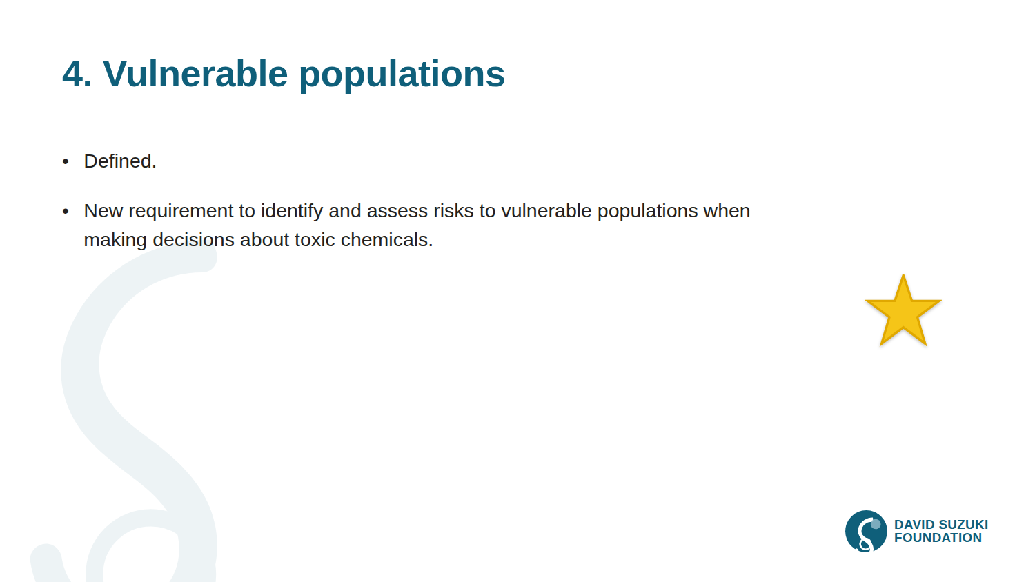4. Vulnerable populations
Defined.
New requirement to identify and assess risks to vulnerable populations when making decisions about toxic chemicals.
DAVID SUZUKI FOUNDATION